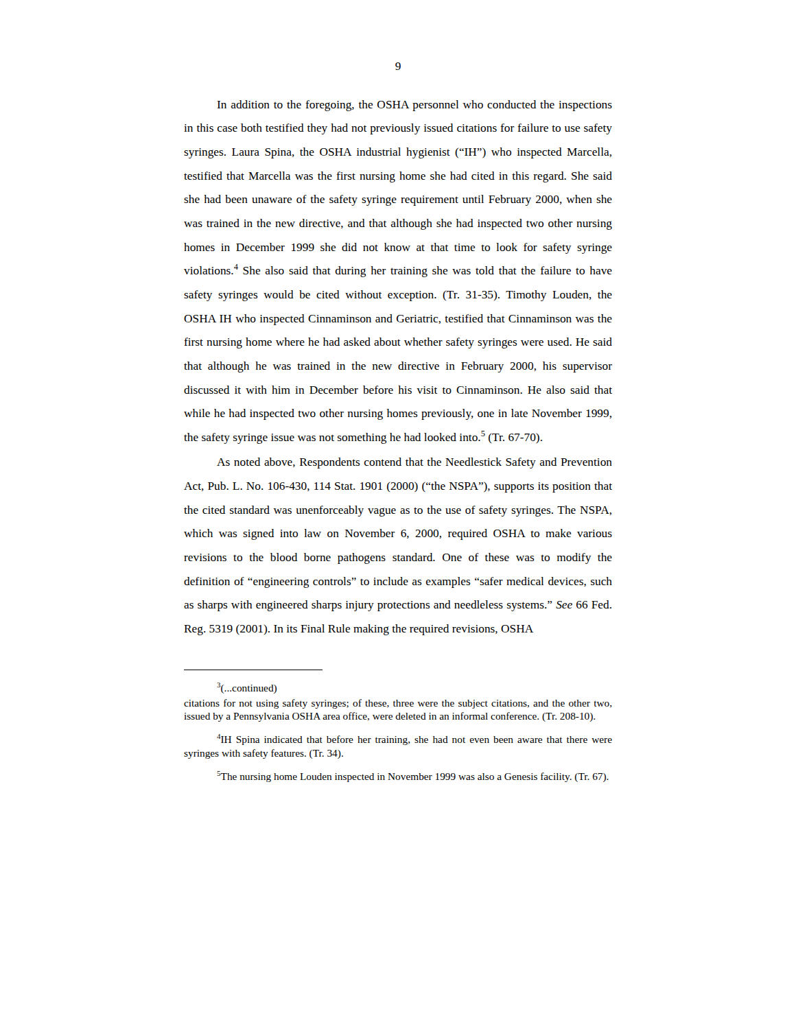9
In addition to the foregoing, the OSHA personnel who conducted the inspections in this case both testified they had not previously issued citations for failure to use safety syringes. Laura Spina, the OSHA industrial hygienist (“IH”) who inspected Marcella, testified that Marcella was the first nursing home she had cited in this regard. She said she had been unaware of the safety syringe requirement until February 2000, when she was trained in the new directive, and that although she had inspected two other nursing homes in December 1999 she did not know at that time to look for safety syringe violations.4 She also said that during her training she was told that the failure to have safety syringes would be cited without exception. (Tr. 31-35). Timothy Louden, the OSHA IH who inspected Cinnaminson and Geriatric, testified that Cinnaminson was the first nursing home where he had asked about whether safety syringes were used. He said that although he was trained in the new directive in February 2000, his supervisor discussed it with him in December before his visit to Cinnaminson. He also said that while he had inspected two other nursing homes previously, one in late November 1999, the safety syringe issue was not something he had looked into.5 (Tr. 67-70).
As noted above, Respondents contend that the Needlestick Safety and Prevention Act, Pub. L. No. 106-430, 114 Stat. 1901 (2000) (“the NSPA”), supports its position that the cited standard was unenforceably vague as to the use of safety syringes. The NSPA, which was signed into law on November 6, 2000, required OSHA to make various revisions to the blood borne pathogens standard. One of these was to modify the definition of “engineering controls” to include as examples “safer medical devices, such as sharps with engineered sharps injury protections and needleless systems.” See 66 Fed. Reg. 5319 (2001). In its Final Rule making the required revisions, OSHA
3(...continued) citations for not using safety syringes; of these, three were the subject citations, and the other two, issued by a Pennsylvania OSHA area office, were deleted in an informal conference. (Tr. 208-10).
4IH Spina indicated that before her training, she had not even been aware that there were syringes with safety features. (Tr. 34).
5The nursing home Louden inspected in November 1999 was also a Genesis facility. (Tr. 67).